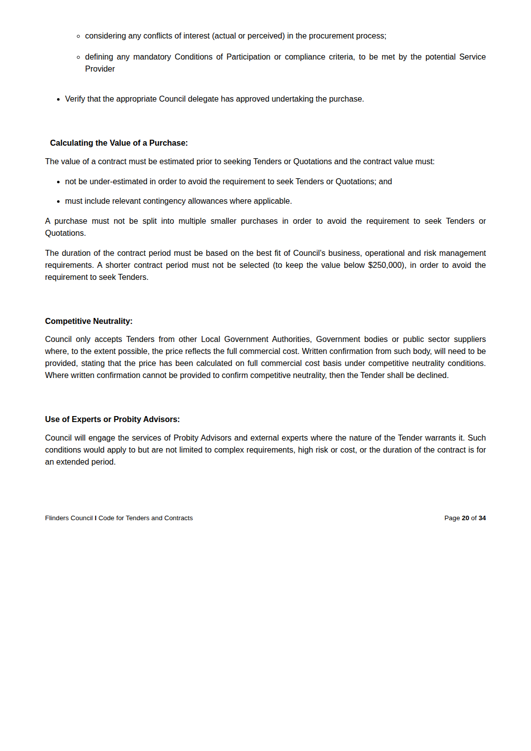considering any conflicts of interest (actual or perceived) in the procurement process;
defining any mandatory Conditions of Participation or compliance criteria, to be met by the potential Service Provider
Verify that the appropriate Council delegate has approved undertaking the purchase.
Calculating the Value of a Purchase:
The value of a contract must be estimated prior to seeking Tenders or Quotations and the contract value must:
not be under-estimated in order to avoid the requirement to seek Tenders or Quotations; and
must include relevant contingency allowances where applicable.
A purchase must not be split into multiple smaller purchases in order to avoid the requirement to seek Tenders or Quotations.
The duration of the contract period must be based on the best fit of Council's business, operational and risk management requirements. A shorter contract period must not be selected (to keep the value below $250,000), in order to avoid the requirement to seek Tenders.
Competitive Neutrality:
Council only accepts Tenders from other Local Government Authorities, Government bodies or public sector suppliers where, to the extent possible, the price reflects the full commercial cost. Written confirmation from such body, will need to be provided, stating that the price has been calculated on full commercial cost basis under competitive neutrality conditions. Where written confirmation cannot be provided to confirm competitive neutrality, then the Tender shall be declined.
Use of Experts or Probity Advisors:
Council will engage the services of Probity Advisors and external experts where the nature of the Tender warrants it. Such conditions would apply to but are not limited to complex requirements, high risk or cost, or the duration of the contract is for an extended period.
Flinders Council l Code for Tenders and Contracts Page 20 of 34